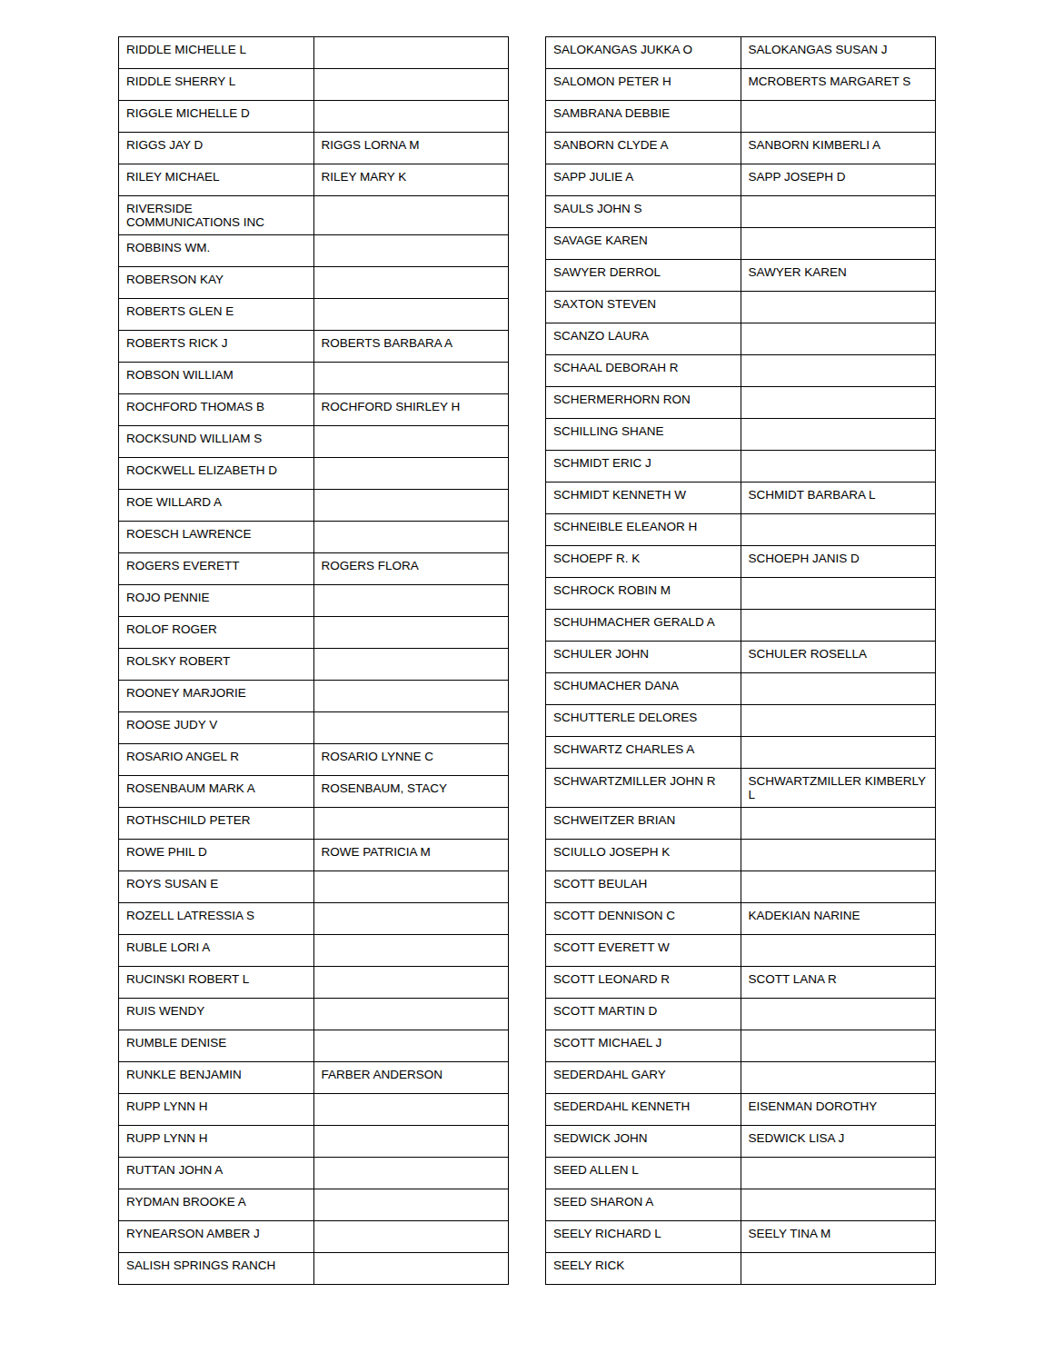| RIDDLE MICHELLE L | |
| RIDDLE SHERRY L | |
| RIGGLE MICHELLE D | |
| RIGGS JAY D | RIGGS LORNA M |
| RILEY MICHAEL | RILEY MARY K |
| RIVERSIDE COMMUNICATIONS INC | |
| ROBBINS WM. | |
| ROBERSON KAY | |
| ROBERTS GLEN E | |
| ROBERTS RICK J | ROBERTS BARBARA A |
| ROBSON WILLIAM | |
| ROCHFORD THOMAS B | ROCHFORD SHIRLEY H |
| ROCKSUND WILLIAM S | |
| ROCKWELL ELIZABETH D | |
| ROE WILLARD A | |
| ROESCH LAWRENCE | |
| ROGERS EVERETT | ROGERS FLORA |
| ROJO PENNIE | |
| ROLOF ROGER | |
| ROLSKY ROBERT | |
| ROONEY MARJORIE | |
| ROOSE JUDY V | |
| ROSARIO ANGEL R | ROSARIO LYNNE C |
| ROSENBAUM MARK A | ROSENBAUM, STACY |
| ROTHSCHILD PETER | |
| ROWE PHIL D | ROWE PATRICIA M |
| ROYS SUSAN E | |
| ROZELL LATRESSIA S | |
| RUBLE LORI A | |
| RUCINSKI ROBERT L | |
| RUIS WENDY | |
| RUMBLE DENISE | |
| RUNKLE BENJAMIN | FARBER ANDERSON |
| RUPP LYNN H | |
| RUPP LYNN H | |
| RUTTAN JOHN A | |
| RYDMAN BROOKE A | |
| RYNEARSON AMBER J | |
| SALISH SPRINGS RANCH | |
| SALOKANGAS JUKKA O | SALOKANGAS SUSAN J |
| SALOMON PETER H | MCROBERTS MARGARET S |
| SAMBRANA DEBBIE | |
| SANBORN CLYDE A | SANBORN KIMBERLI A |
| SAPP JULIE A | SAPP JOSEPH D |
| SAULS JOHN S | |
| SAVAGE KAREN | |
| SAWYER DERROL | SAWYER KAREN |
| SAXTON STEVEN | |
| SCANZO LAURA | |
| SCHAAL DEBORAH R | |
| SCHERMERHORN RON | |
| SCHILLING SHANE | |
| SCHMIDT ERIC J | |
| SCHMIDT KENNETH W | SCHMIDT BARBARA L |
| SCHNEIBLE ELEANOR H | |
| SCHOEPF R. K | SCHOEPH JANIS D |
| SCHROCK ROBIN M | |
| SCHUHMACHER GERALD A | |
| SCHULER JOHN | SCHULER ROSELLA |
| SCHUMACHER DANA | |
| SCHUTTERLE DELORES | |
| SCHWARTZ CHARLES A | |
| SCHWARTZMILLER JOHN R | SCHWARTZMILLER KIMBERLY L |
| SCHWEITZER BRIAN | |
| SCIULLO JOSEPH K | |
| SCOTT BEULAH | |
| SCOTT DENNISON C | KADEKIAN NARINE |
| SCOTT EVERETT W | |
| SCOTT LEONARD R | SCOTT LANA R |
| SCOTT MARTIN D | |
| SCOTT MICHAEL J | |
| SEDERDAHL GARY | |
| SEDERDAHL KENNETH | EISENMAN DOROTHY |
| SEDWICK JOHN | SEDWICK LISA J |
| SEED ALLEN L | |
| SEED SHARON A | |
| SEELY RICHARD L | SEELY TINA M |
| SEELY RICK | |